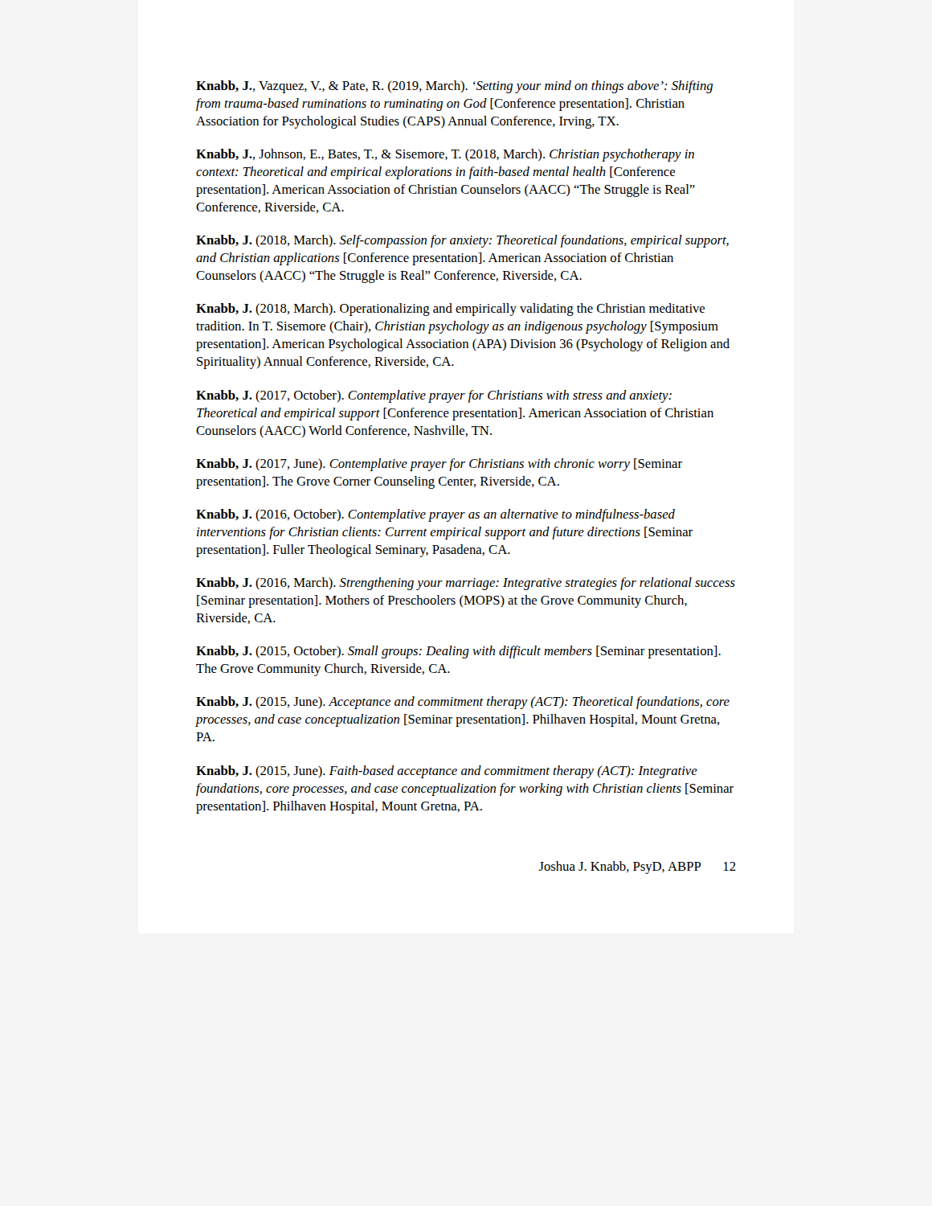Knabb, J., Vazquez, V., & Pate, R. (2019, March). ‘Setting your mind on things above’: Shifting from trauma-based ruminations to ruminating on God [Conference presentation]. Christian Association for Psychological Studies (CAPS) Annual Conference, Irving, TX.
Knabb, J., Johnson, E., Bates, T., & Sisemore, T. (2018, March). Christian psychotherapy in context: Theoretical and empirical explorations in faith-based mental health [Conference presentation]. American Association of Christian Counselors (AACC) “The Struggle is Real” Conference, Riverside, CA.
Knabb, J. (2018, March). Self-compassion for anxiety: Theoretical foundations, empirical support, and Christian applications [Conference presentation]. American Association of Christian Counselors (AACC) “The Struggle is Real” Conference, Riverside, CA.
Knabb, J. (2018, March). Operationalizing and empirically validating the Christian meditative tradition. In T. Sisemore (Chair), Christian psychology as an indigenous psychology [Symposium presentation]. American Psychological Association (APA) Division 36 (Psychology of Religion and Spirituality) Annual Conference, Riverside, CA.
Knabb, J. (2017, October). Contemplative prayer for Christians with stress and anxiety: Theoretical and empirical support [Conference presentation]. American Association of Christian Counselors (AACC) World Conference, Nashville, TN.
Knabb, J. (2017, June). Contemplative prayer for Christians with chronic worry [Seminar presentation]. The Grove Corner Counseling Center, Riverside, CA.
Knabb, J. (2016, October). Contemplative prayer as an alternative to mindfulness-based interventions for Christian clients: Current empirical support and future directions [Seminar presentation]. Fuller Theological Seminary, Pasadena, CA.
Knabb, J. (2016, March). Strengthening your marriage: Integrative strategies for relational success [Seminar presentation]. Mothers of Preschoolers (MOPS) at the Grove Community Church, Riverside, CA.
Knabb, J. (2015, October). Small groups: Dealing with difficult members [Seminar presentation]. The Grove Community Church, Riverside, CA.
Knabb, J. (2015, June). Acceptance and commitment therapy (ACT): Theoretical foundations, core processes, and case conceptualization [Seminar presentation]. Philhaven Hospital, Mount Gretna, PA.
Knabb, J. (2015, June). Faith-based acceptance and commitment therapy (ACT): Integrative foundations, core processes, and case conceptualization for working with Christian clients [Seminar presentation]. Philhaven Hospital, Mount Gretna, PA.
Joshua J. Knabb, PsyD, ABPP12